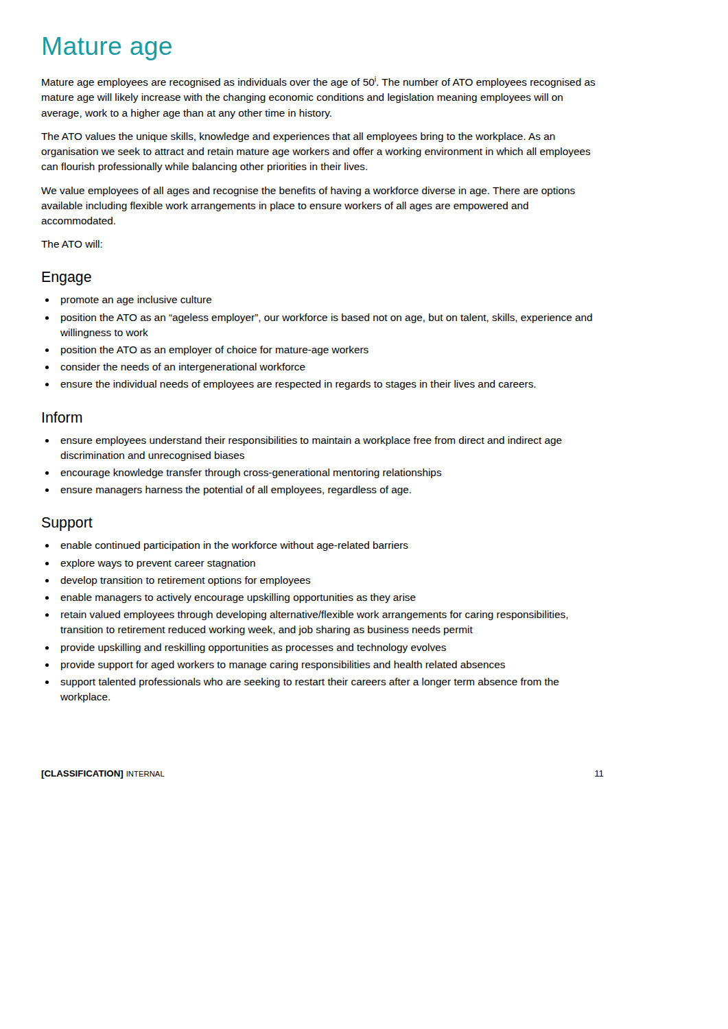Mature age
Mature age employees are recognised as individuals over the age of 50i. The number of ATO employees recognised as mature age will likely increase with the changing economic conditions and legislation meaning employees will on average, work to a higher age than at any other time in history.
The ATO values the unique skills, knowledge and experiences that all employees bring to the workplace. As an organisation we seek to attract and retain mature age workers and offer a working environment in which all employees can flourish professionally while balancing other priorities in their lives.
We value employees of all ages and recognise the benefits of having a workforce diverse in age. There are options available including flexible work arrangements in place to ensure workers of all ages are empowered and accommodated.
The ATO will:
Engage
promote an age inclusive culture
position the ATO as an “ageless employer”, our workforce is based not on age, but on talent, skills, experience and willingness to work
position the ATO as an employer of choice for mature-age workers
consider the needs of an intergenerational workforce
ensure the individual needs of employees are respected in regards to stages in their lives and careers.
Inform
ensure employees understand their responsibilities to maintain a workplace free from direct and indirect age discrimination and unrecognised biases
encourage knowledge transfer through cross-generational mentoring relationships
ensure managers harness the potential of all employees, regardless of age.
Support
enable continued participation in the workforce without age-related barriers
explore ways to prevent career stagnation
develop transition to retirement options for employees
enable managers to actively encourage upskilling opportunities as they arise
retain valued employees through developing alternative/flexible work arrangements for caring responsibilities, transition to retirement reduced working week, and job sharing as business needs permit
provide upskilling and reskilling opportunities as processes and technology evolves
provide support for aged workers to manage caring responsibilities and health related absences
support talented professionals who are seeking to restart their careers after a longer term absence from the workplace.
[CLASSIFICATION]INTERNAL
11